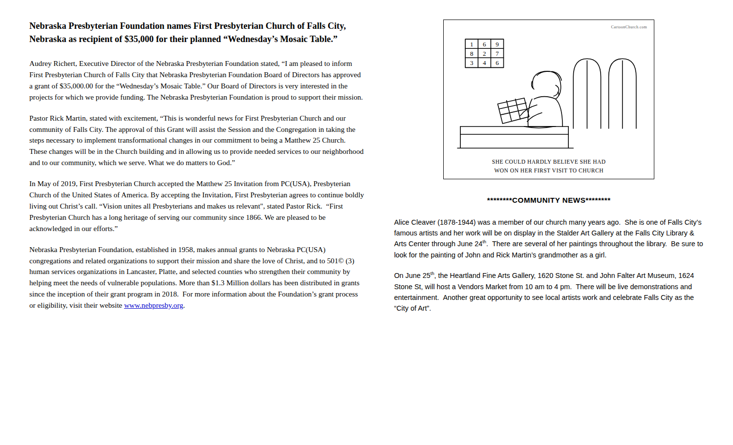Nebraska Presbyterian Foundation names First Presbyterian Church of Falls City, Nebraska as recipient of $35,000 for their planned “Wednesday’s Mosaic Table.”
Audrey Richert, Executive Director of the Nebraska Presbyterian Foundation stated, “I am pleased to inform First Presbyterian Church of Falls City that Nebraska Presbyterian Foundation Board of Directors has approved a grant of $35,000.00 for the “Wednesday’s Mosaic Table.” Our Board of Directors is very interested in the projects for which we provide funding. The Nebraska Presbyterian Foundation is proud to support their mission.
Pastor Rick Martin, stated with excitement, “This is wonderful news for First Presbyterian Church and our community of Falls City. The approval of this Grant will assist the Session and the Congregation in taking the steps necessary to implement transformational changes in our commitment to being a Matthew 25 Church. These changes will be in the Church building and in allowing us to provide needed services to our neighborhood and to our community, which we serve. What we do matters to God.”
In May of 2019, First Presbyterian Church accepted the Matthew 25 Invitation from PC(USA), Presbyterian Church of the United States of America. By accepting the Invitation, First Presbyterian agrees to continue boldly living out Christ’s call. “Vision unites all Presbyterians and makes us relevant", stated Pastor Rick. “First Presbyterian Church has a long heritage of serving our community since 1866. We are pleased to be acknowledged in our efforts.”
Nebraska Presbyterian Foundation, established in 1958, makes annual grants to Nebraska PC(USA) congregations and related organizations to support their mission and share the love of Christ, and to 501© (3) human services organizations in Lancaster, Platte, and selected counties who strengthen their community by helping meet the needs of vulnerable populations. More than $1.3 Million dollars has been distributed in grants since the inception of their grant program in 2018. For more information about the Foundation’s grant process or eligibility, visit their website www.nebpresby.org.
CartoonChurch.com
1 6 9 8 2 7 3 4 6
SHE COULD HARDLY BELIEVE SHE HAD
WON ON HER FIRST VISIT TO CHURCH
********COMMUNITY NEWS********
Alice Cleaver (1878-1944) was a member of our church many years ago. She is one of Falls City’s famous artists and her work will be on display in the Stalder Art Gallery at the Falls City Library & Arts Center through June 24th. There are several of her paintings throughout the library. Be sure to look for the painting of John and Rick Martin’s grandmother as a girl.
On June 25th, the Heartland Fine Arts Gallery, 1620 Stone St. and John Falter Art Museum, 1624 Stone St, will host a Vendors Market from 10 am to 4 pm. There will be live demonstrations and entertainment. Another great opportunity to see local artists work and celebrate Falls City as the “City of Art”.